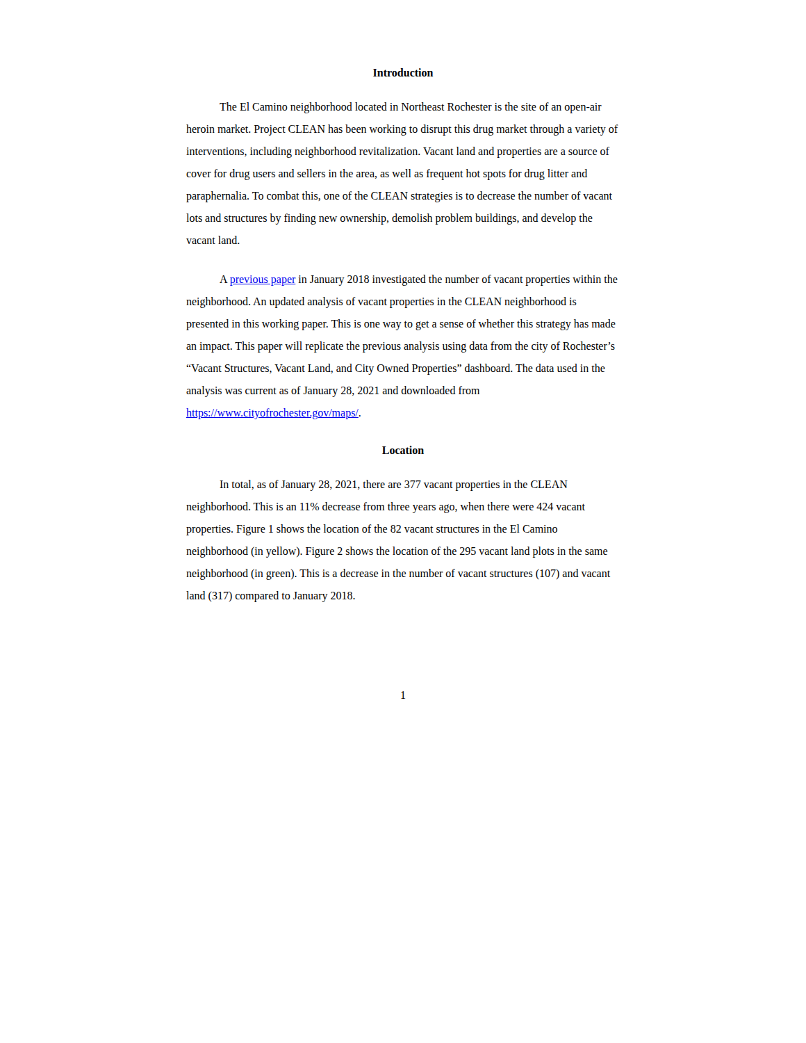Introduction
The El Camino neighborhood located in Northeast Rochester is the site of an open-air heroin market. Project CLEAN has been working to disrupt this drug market through a variety of interventions, including neighborhood revitalization. Vacant land and properties are a source of cover for drug users and sellers in the area, as well as frequent hot spots for drug litter and paraphernalia. To combat this, one of the CLEAN strategies is to decrease the number of vacant lots and structures by finding new ownership, demolish problem buildings, and develop the vacant land.
A previous paper in January 2018 investigated the number of vacant properties within the neighborhood. An updated analysis of vacant properties in the CLEAN neighborhood is presented in this working paper. This is one way to get a sense of whether this strategy has made an impact. This paper will replicate the previous analysis using data from the city of Rochester’s “Vacant Structures, Vacant Land, and City Owned Properties” dashboard. The data used in the analysis was current as of January 28, 2021 and downloaded from https://www.cityofrochester.gov/maps/.
Location
In total, as of January 28, 2021, there are 377 vacant properties in the CLEAN neighborhood. This is an 11% decrease from three years ago, when there were 424 vacant properties. Figure 1 shows the location of the 82 vacant structures in the El Camino neighborhood (in yellow). Figure 2 shows the location of the 295 vacant land plots in the same neighborhood (in green). This is a decrease in the number of vacant structures (107) and vacant land (317) compared to January 2018.
1